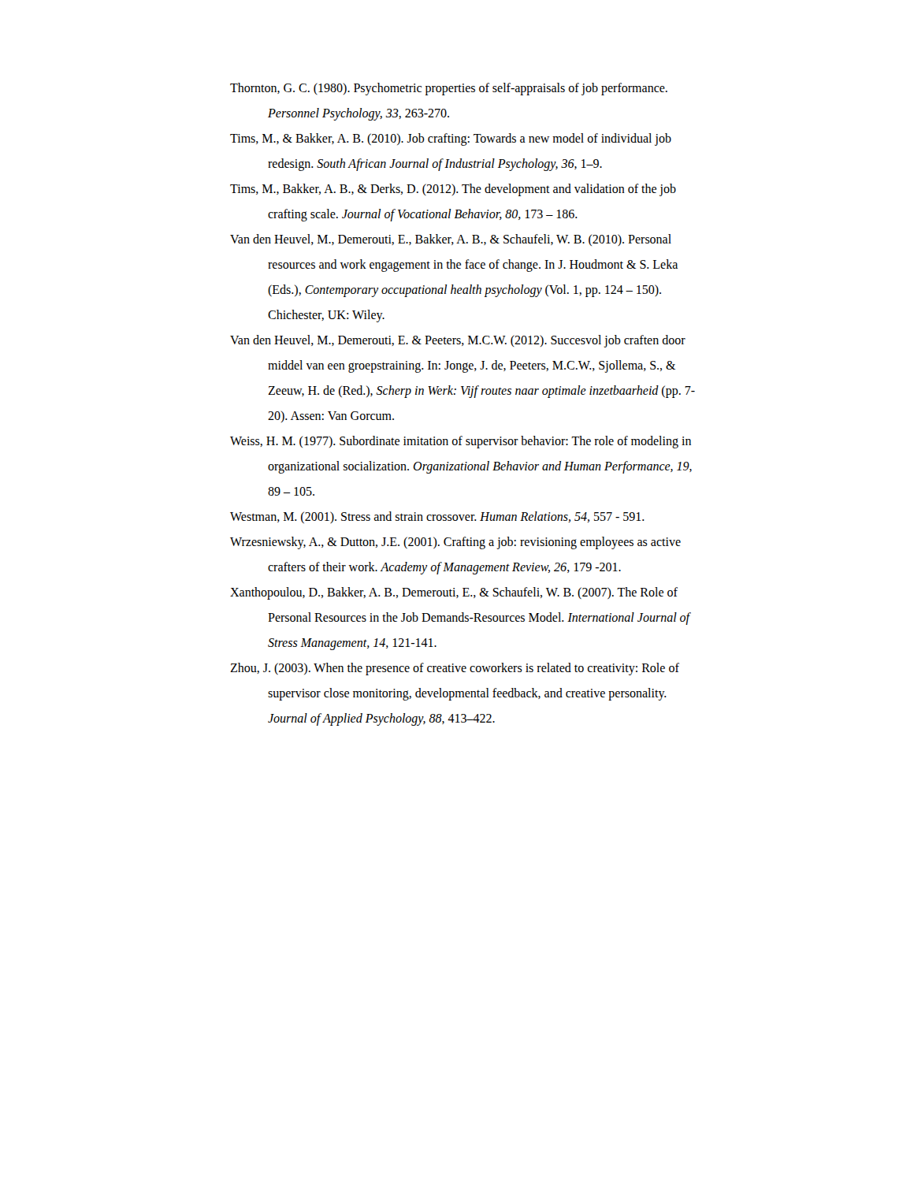Thornton, G. C. (1980). Psychometric properties of self-appraisals of job performance. Personnel Psychology, 33, 263-270.
Tims, M., & Bakker, A. B. (2010). Job crafting: Towards a new model of individual job redesign. South African Journal of Industrial Psychology, 36, 1–9.
Tims, M., Bakker, A. B., & Derks, D. (2012). The development and validation of the job crafting scale. Journal of Vocational Behavior, 80, 173 – 186.
Van den Heuvel, M., Demerouti, E., Bakker, A. B., & Schaufeli, W. B. (2010). Personal resources and work engagement in the face of change. In J. Houdmont & S. Leka (Eds.), Contemporary occupational health psychology (Vol. 1, pp. 124 – 150). Chichester, UK: Wiley.
Van den Heuvel, M., Demerouti, E. & Peeters, M.C.W. (2012). Succesvol job craften door middel van een groepstraining. In: Jonge, J. de, Peeters, M.C.W., Sjollema, S., & Zeeuw, H. de (Red.), Scherp in Werk: Vijf routes naar optimale inzetbaarheid (pp. 7-20). Assen: Van Gorcum.
Weiss, H. M. (1977). Subordinate imitation of supervisor behavior: The role of modeling in organizational socialization. Organizational Behavior and Human Performance, 19, 89 – 105.
Westman, M. (2001). Stress and strain crossover. Human Relations, 54, 557 - 591.
Wrzesniewsky, A., & Dutton, J.E. (2001). Crafting a job: revisioning employees as active crafters of their work. Academy of Management Review, 26, 179 -201.
Xanthopoulou, D., Bakker, A. B., Demerouti, E., & Schaufeli, W. B. (2007). The Role of Personal Resources in the Job Demands-Resources Model. International Journal of Stress Management, 14, 121-141.
Zhou, J. (2003). When the presence of creative coworkers is related to creativity: Role of supervisor close monitoring, developmental feedback, and creative personality. Journal of Applied Psychology, 88, 413–422.